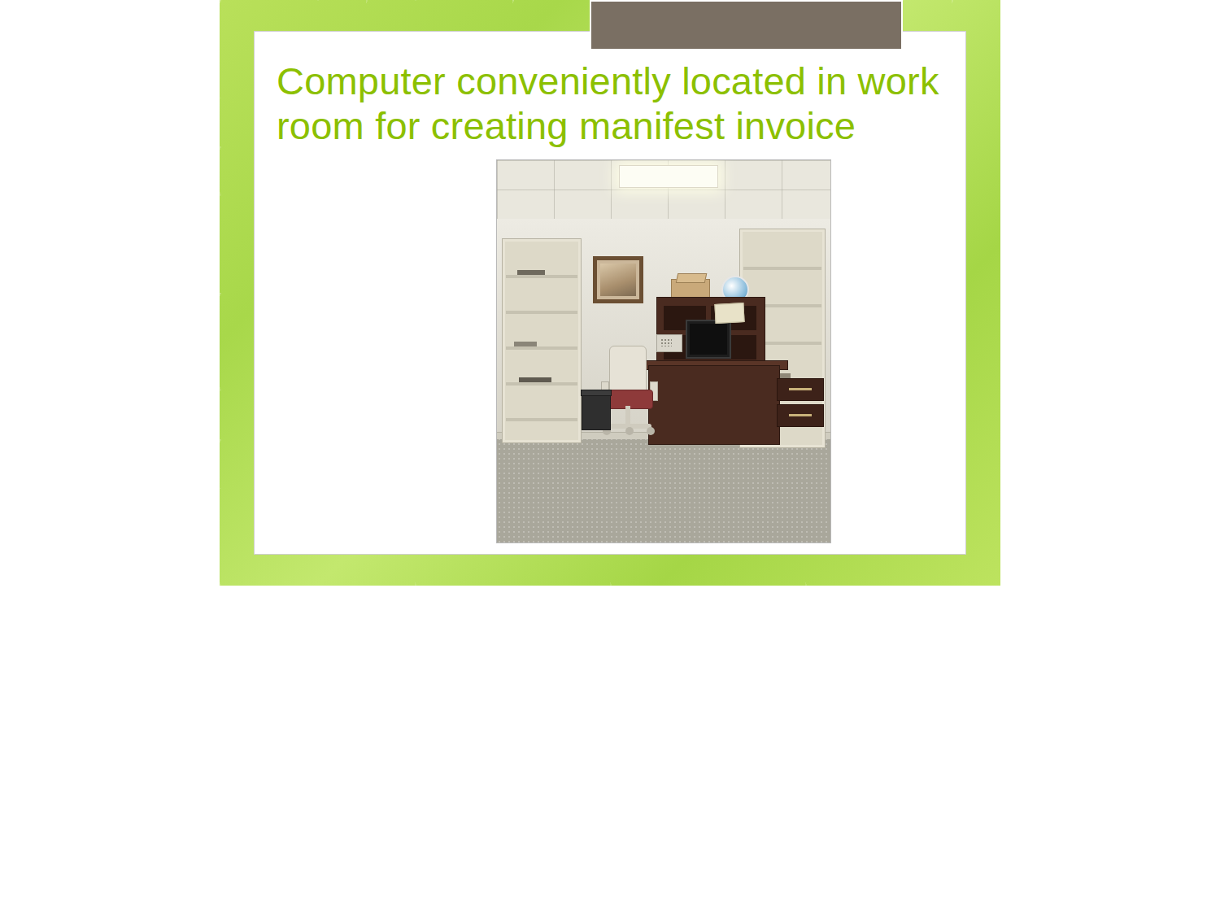Computer conveniently located in work room for creating manifest invoice